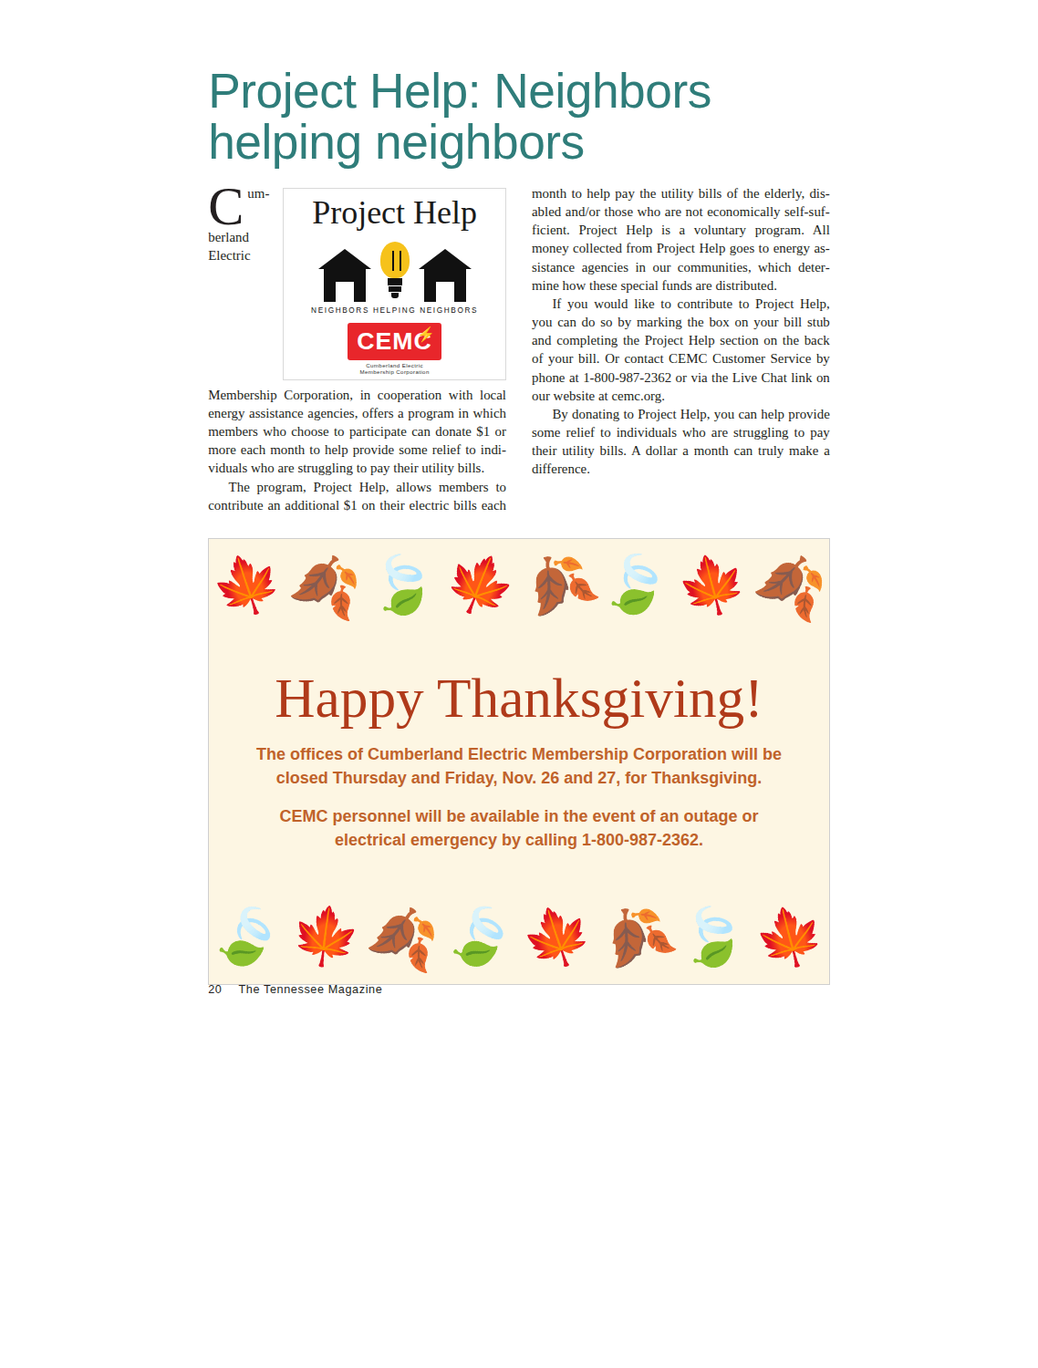Project Help: Neighbors helping neighbors
Project Help
NEIGHBORS HELPING NEIGHBORS
CEMC⚡
Cumberland Electric
Membership Corporation
Cumberland Electric Membership Corporation, in cooperation with local energy assistance agencies, offers a program in which members who choose to participate can donate $1 or more each month to help provide some relief to individuals who are struggling to pay their utility bills.
The program, Project Help, allows members to contribute an additional $1 on their electric bills each month to help pay the utility bills of the elderly, disabled and/or those who are not economically self-sufficient. Project Help is a voluntary program. All money collected from Project Help goes to energy assistance agencies in our communities, which determine how these special funds are distributed.
If you would like to contribute to Project Help, you can do so by marking the box on your bill stub and completing the Project Help section on the back of your bill. Or contact CEMC Customer Service by phone at 1-800-987-2362 or via the Live Chat link on our website at cemc.org.
By donating to Project Help, you can help provide some relief to individuals who are struggling to pay their utility bills. A dollar a month can truly make a difference.
🍁 🍂 🍃 🍁 🍂 🍃 🍁 🍂
Happy Thanksgiving!
The offices of Cumberland Electric Membership Corporation will be closed Thursday and Friday, Nov. 26 and 27, for Thanksgiving.
CEMC personnel will be available in the event of an outage or electrical emergency by calling 1-800-987-2362.
🍃 🍁 🍂 🍃 🍁 🍂 🍃 🍁
20 The Tennessee Magazine